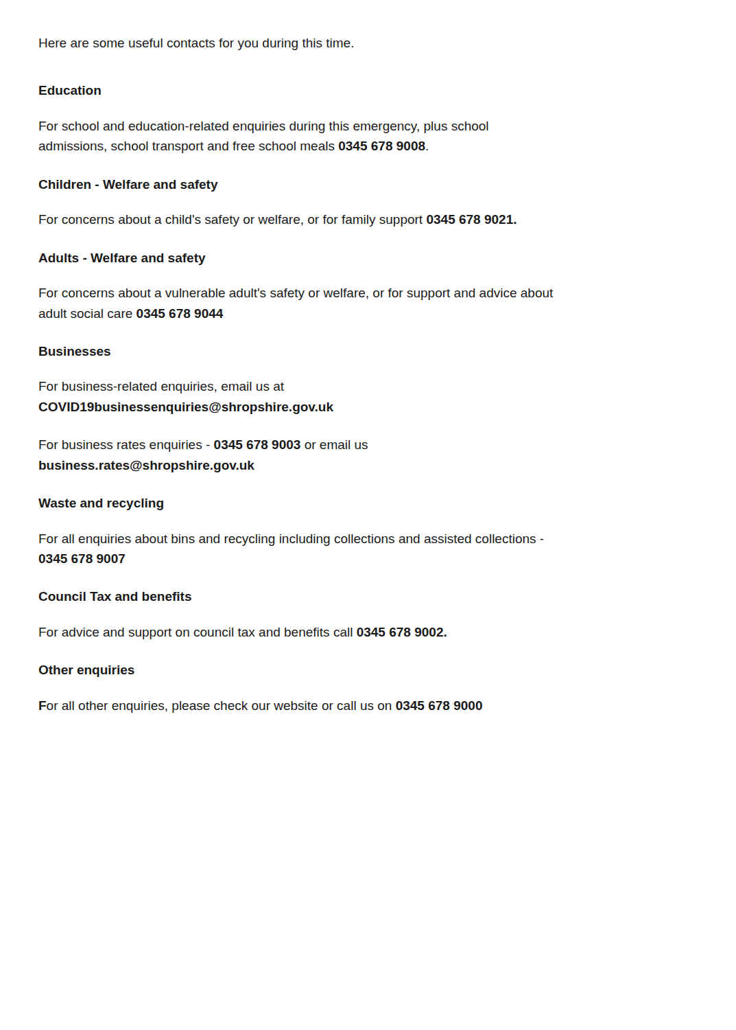Here are some useful contacts for you during this time.
Education
For school and education-related enquiries during this emergency, plus school admissions, school transport and free school meals 0345 678 9008.
Children - Welfare and safety
For concerns about a child's safety or welfare, or for family support 0345 678 9021.
Adults - Welfare and safety
For concerns about a vulnerable adult's safety or welfare, or for support and advice about adult social care 0345 678 9044
Businesses
For business-related enquiries, email us at
COVID19businessenquiries@shropshire.gov.uk
For business rates enquiries - 0345 678 9003 or email us business.rates@shropshire.gov.uk
Waste and recycling
For all enquiries about bins and recycling including collections and assisted collections - 0345 678 9007
Council Tax and benefits
For advice and support on council tax and benefits call 0345 678 9002.
Other enquiries
For all other enquiries, please check our website or call us on 0345 678 9000